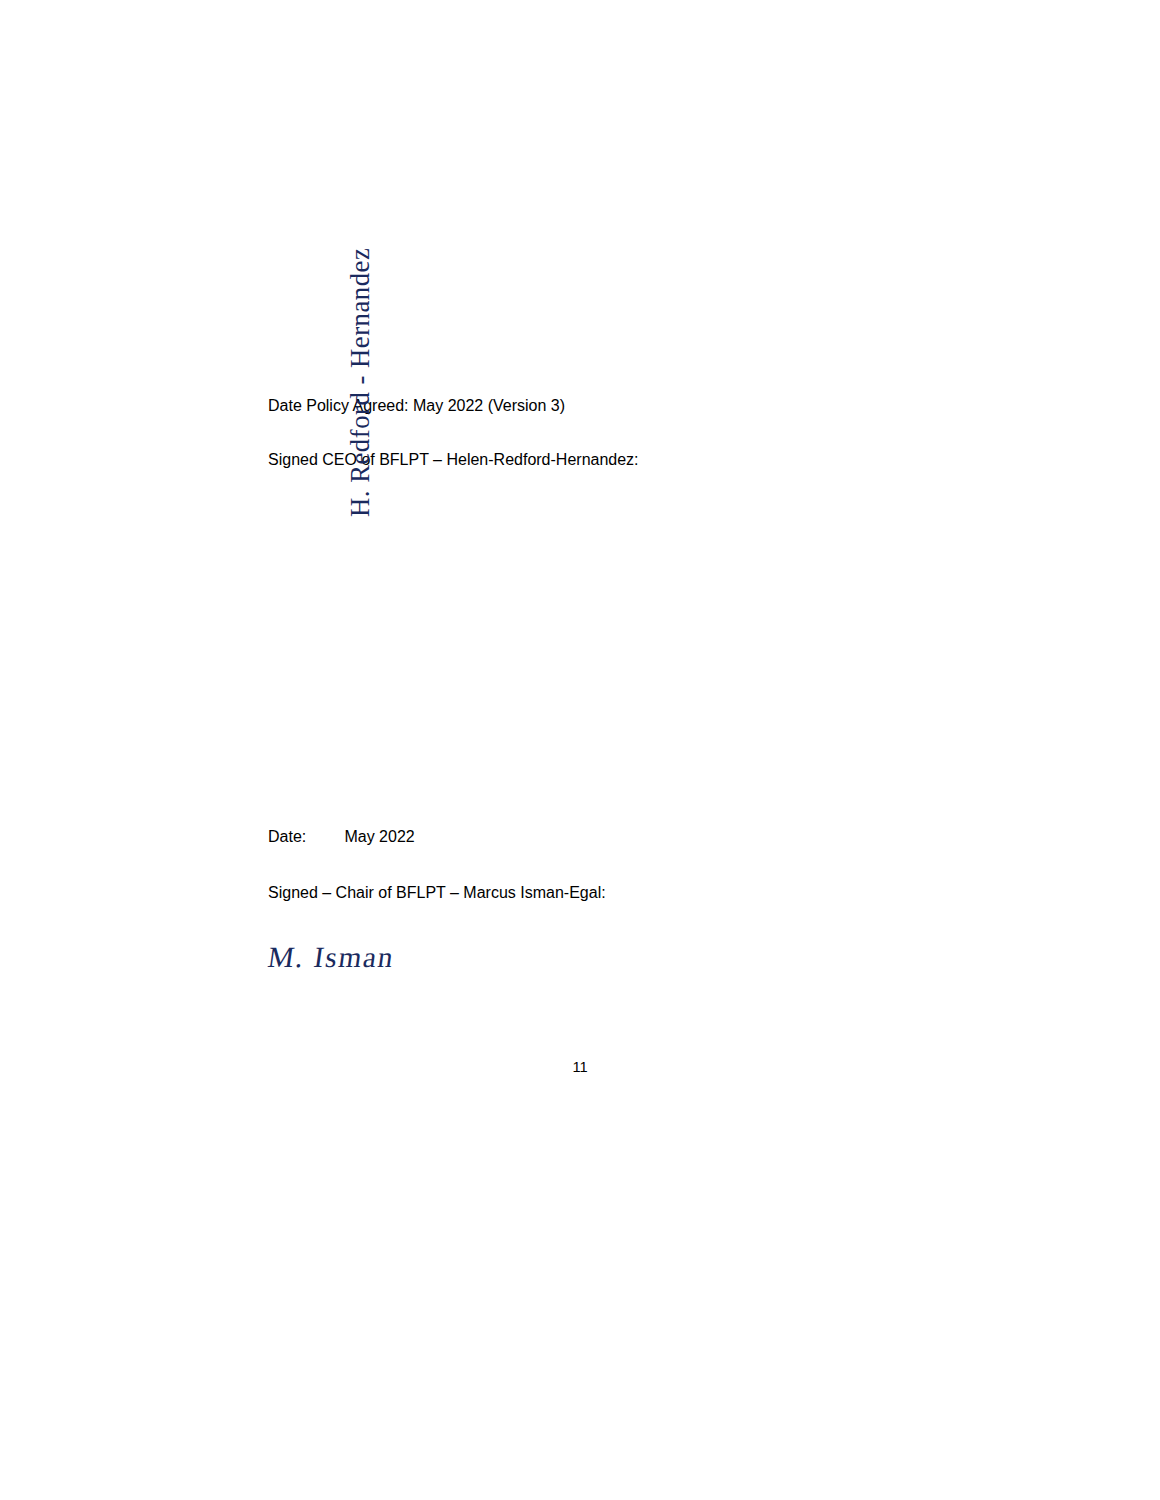Date Policy Agreed: May 2022 (Version 3)
Signed CEO of BFLPT – Helen-Redford-Hernandez:
H. Redford - Hernandez
Date: May 2022
Signed – Chair of BFLPT – Marcus Isman-Egal:
M. Isman
11